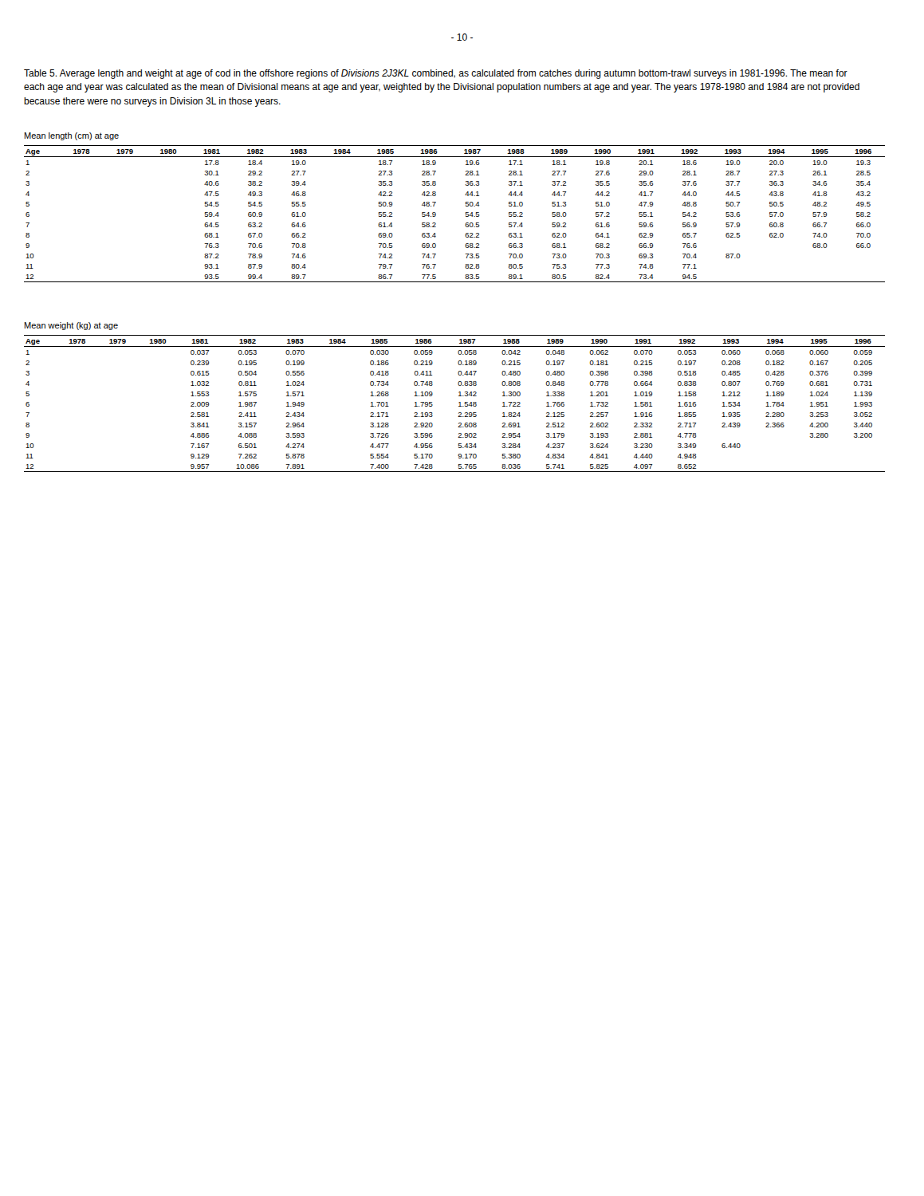- 10 -
Table 5. Average length and weight at age of cod in the offshore regions of Divisions 2J3KL combined, as calculated from catches during autumn bottom-trawl surveys in 1981-1996. The mean for each age and year was calculated as the mean of Divisional means at age and year, weighted by the Divisional population numbers at age and year. The years 1978-1980 and 1984 are not provided because there were no surveys in Division 3L in those years.
Mean length (cm) at age
| Age | 1978 | 1979 | 1980 | 1981 | 1982 | 1983 | 1984 | 1985 | 1986 | 1987 | 1988 | 1989 | 1990 | 1991 | 1992 | 1993 | 1994 | 1995 | 1996 |
| --- | --- | --- | --- | --- | --- | --- | --- | --- | --- | --- | --- | --- | --- | --- | --- | --- | --- | --- | --- |
| 1 | | | | 17.8 | 18.4 | 19.0 | | 18.7 | 18.9 | 19.6 | 17.1 | 18.1 | 19.8 | 20.1 | 18.6 | 19.0 | 20.0 | 19.0 | 19.3 |
| 2 | | | | 30.1 | 29.2 | 27.7 | | 27.3 | 28.7 | 28.1 | 28.1 | 27.7 | 27.6 | 29.0 | 28.1 | 28.7 | 27.3 | 26.1 | 28.5 |
| 3 | | | | 40.6 | 38.2 | 39.4 | | 35.3 | 35.8 | 36.3 | 37.1 | 37.2 | 35.5 | 35.6 | 37.6 | 37.7 | 36.3 | 34.6 | 35.4 |
| 4 | | | | 47.5 | 49.3 | 46.8 | | 42.2 | 42.8 | 44.1 | 44.4 | 44.7 | 44.2 | 41.7 | 44.0 | 44.5 | 43.8 | 41.8 | 43.2 |
| 5 | | | | 54.5 | 54.5 | 55.5 | | 50.9 | 48.7 | 50.4 | 51.0 | 51.3 | 51.0 | 47.9 | 48.8 | 50.7 | 50.5 | 48.2 | 49.5 |
| 6 | | | | 59.4 | 60.9 | 61.0 | | 55.2 | 54.9 | 54.5 | 55.2 | 58.0 | 57.2 | 55.1 | 54.2 | 53.6 | 57.0 | 57.9 | 58.2 |
| 7 | | | | 64.5 | 63.2 | 64.6 | | 61.4 | 58.2 | 60.5 | 57.4 | 59.2 | 61.6 | 59.6 | 56.9 | 57.9 | 60.8 | 66.7 | 66.0 |
| 8 | | | | 68.1 | 67.0 | 66.2 | | 69.0 | 63.4 | 62.2 | 63.1 | 62.0 | 64.1 | 62.9 | 65.7 | 62.5 | 62.0 | 74.0 | 70.0 |
| 9 | | | | 76.3 | 70.6 | 70.8 | | 70.5 | 69.0 | 68.2 | 66.3 | 68.1 | 68.2 | 66.9 | 76.6 | | | 68.0 | 66.0 |
| 10 | | | | 87.2 | 78.9 | 74.6 | | 74.2 | 74.7 | 73.5 | 70.0 | 73.0 | 70.3 | 69.3 | 70.4 | 87.0 | | | |
| 11 | | | | 93.1 | 87.9 | 80.4 | | 79.7 | 76.7 | 82.8 | 80.5 | 75.3 | 77.3 | 74.8 | 77.1 | | | | |
| 12 | | | | 93.5 | 99.4 | 89.7 | | 86.7 | 77.5 | 83.5 | 89.1 | 80.5 | 82.4 | 73.4 | 94.5 | | | | |
Mean weight (kg) at age
| Age | 1978 | 1979 | 1980 | 1981 | 1982 | 1983 | 1984 | 1985 | 1986 | 1987 | 1988 | 1989 | 1990 | 1991 | 1992 | 1993 | 1994 | 1995 | 1996 |
| --- | --- | --- | --- | --- | --- | --- | --- | --- | --- | --- | --- | --- | --- | --- | --- | --- | --- | --- | --- |
| 1 | | | | 0.037 | 0.053 | 0.070 | | 0.030 | 0.059 | 0.058 | 0.042 | 0.048 | 0.062 | 0.070 | 0.053 | 0.060 | 0.068 | 0.060 | 0.059 |
| 2 | | | | 0.239 | 0.195 | 0.199 | | 0.186 | 0.219 | 0.189 | 0.215 | 0.197 | 0.181 | 0.215 | 0.197 | 0.208 | 0.182 | 0.167 | 0.205 |
| 3 | | | | 0.615 | 0.504 | 0.556 | | 0.418 | 0.411 | 0.447 | 0.480 | 0.480 | 0.398 | 0.398 | 0.518 | 0.485 | 0.428 | 0.376 | 0.399 |
| 4 | | | | 1.032 | 0.811 | 1.024 | | 0.734 | 0.748 | 0.838 | 0.808 | 0.848 | 0.778 | 0.664 | 0.838 | 0.807 | 0.769 | 0.681 | 0.731 |
| 5 | | | | 1.553 | 1.575 | 1.571 | | 1.268 | 1.109 | 1.342 | 1.300 | 1.338 | 1.201 | 1.019 | 1.158 | 1.212 | 1.189 | 1.024 | 1.139 |
| 6 | | | | 2.009 | 1.987 | 1.949 | | 1.701 | 1.795 | 1.548 | 1.722 | 1.766 | 1.732 | 1.581 | 1.616 | 1.534 | 1.784 | 1.951 | 1.993 |
| 7 | | | | 2.581 | 2.411 | 2.434 | | 2.171 | 2.193 | 2.295 | 1.824 | 2.125 | 2.257 | 1.916 | 1.855 | 1.935 | 2.280 | 3.253 | 3.052 |
| 8 | | | | 3.841 | 3.157 | 2.964 | | 3.128 | 2.920 | 2.608 | 2.691 | 2.512 | 2.602 | 2.332 | 2.717 | 2.439 | 2.366 | 4.200 | 3.440 |
| 9 | | | | 4.886 | 4.088 | 3.593 | | 3.726 | 3.596 | 2.902 | 2.954 | 3.179 | 3.193 | 2.881 | 4.778 | | | 3.280 | 3.200 |
| 10 | | | | 7.167 | 6.501 | 4.274 | | 4.477 | 4.956 | 5.434 | 3.284 | 4.237 | 3.624 | 3.230 | 3.349 | 6.440 | | | |
| 11 | | | | 9.129 | 7.262 | 5.878 | | 5.554 | 5.170 | 9.170 | 5.380 | 4.834 | 4.841 | 4.440 | 4.948 | | | | |
| 12 | | | | 9.957 | 10.086 | 7.891 | | 7.400 | 7.428 | 5.765 | 8.036 | 5.741 | 5.825 | 4.097 | 8.652 | | | | |